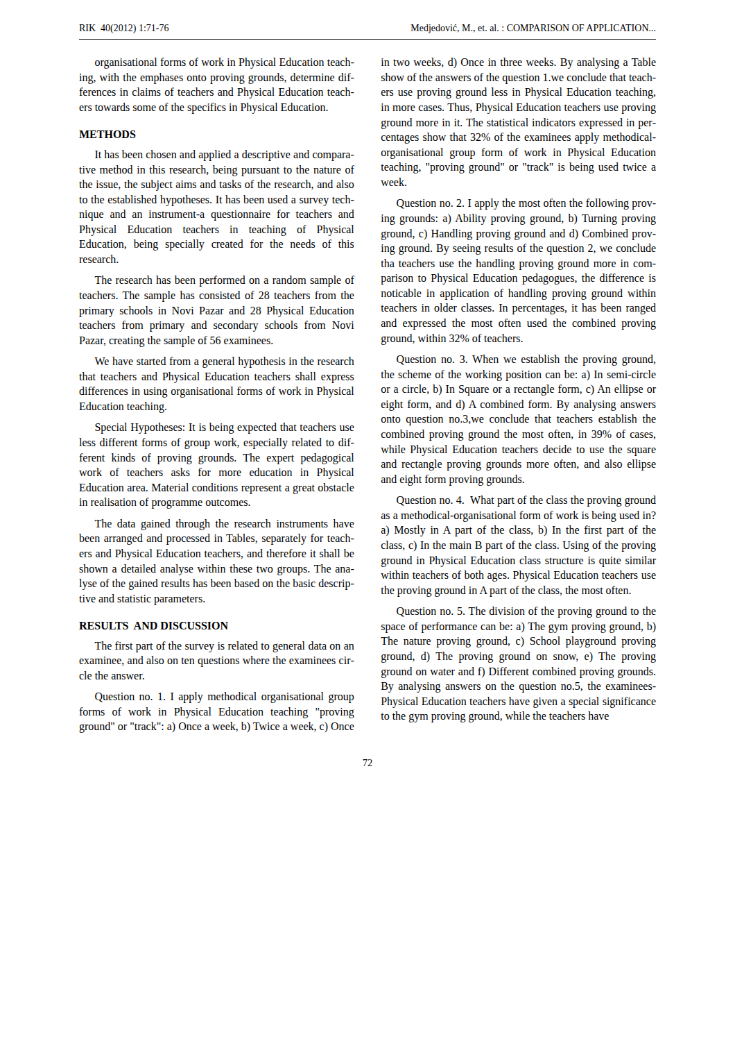RIK 40(2012) 1:71-76 Medjedović, M., et. al. : COMPARISON OF APPLICATION...
organisational forms of work in Physical Education teaching, with the emphases onto proving grounds, determine differences in claims of teachers and Physical Education teachers towards some of the specifics in Physical Education.
Methods
It has been chosen and applied a descriptive and comparative method in this research, being pursuant to the nature of the issue, the subject aims and tasks of the research, and also to the established hypotheses. It has been used a survey technique and an instrument-a questionnaire for teachers and Physical Education teachers in teaching of Physical Education, being specially created for the needs of this research.
The research has been performed on a random sample of teachers. The sample has consisted of 28 teachers from the primary schools in Novi Pazar and 28 Physical Education teachers from primary and secondary schools from Novi Pazar, creating the sample of 56 examinees.
We have started from a general hypothesis in the research that teachers and Physical Education teachers shall express differences in using organisational forms of work in Physical Education teaching.
Special Hypotheses: It is being expected that teachers use less different forms of group work, especially related to different kinds of proving grounds. The expert pedagogical work of teachers asks for more education in Physical Education area. Material conditions represent a great obstacle in realisation of programme outcomes.
The data gained through the research instruments have been arranged and processed in Tables, separately for teachers and Physical Education teachers, and therefore it shall be shown a detailed analyse within these two groups. The analyse of the gained results has been based on the basic descriptive and statistic parameters.
Results and Discussion
The first part of the survey is related to general data on an examinee, and also on ten questions where the examinees circle the answer.
Question no. 1. I apply methodical organisational group forms of work in Physical Education teaching "proving ground" or "track": a) Once a week, b) Twice a week, c) Once in two weeks, d) Once in three weeks. By analysing a Table show of the answers of the question 1.we conclude that teachers use proving ground less in Physical Education teaching, in more cases. Thus, Physical Education teachers use proving ground more in it. The statistical indicators expressed in percentages show that 32% of the examinees apply methodical-organisational group form of work in Physical Education teaching, "proving ground" or "track" is being used twice a week.
Question no. 2. I apply the most often the following proving grounds: a) Ability proving ground, b) Turning proving ground, c) Handling proving ground and d) Combined proving ground. By seeing results of the question 2, we conclude tha teachers use the handling proving ground more in comparison to Physical Education pedagogues, the difference is noticable in application of handling proving ground within teachers in older classes. In percentages, it has been ranged and expressed the most often used the combined proving ground, within 32% of teachers.
Question no. 3. When we establish the proving ground, the scheme of the working position can be: a) In semi-circle or a circle, b) In Square or a rectangle form, c) An ellipse or eight form, and d) A combined form. By analysing answers onto question no.3,we conclude that teachers establish the combined proving ground the most often, in 39% of cases, while Physical Education teachers decide to use the square and rectangle proving grounds more often, and also ellipse and eight form proving grounds.
Question no. 4. What part of the class the proving ground as a methodical-organisational form of work is being used in? a) Mostly in A part of the class, b) In the first part of the class, c) In the main B part of the class. Using of the proving ground in Physical Education class structure is quite similar within teachers of both ages. Physical Education teachers use the proving ground in A part of the class, the most often.
Question no. 5. The division of the proving ground to the space of performance can be: a) The gym proving ground, b) The nature proving ground, c) School playground proving ground, d) The proving ground on snow, e) The proving ground on water and f) Different combined proving grounds. By analysing answers on the question no.5, the examinees-Physical Education teachers have given a special significance to the gym proving ground, while the teachers have
72